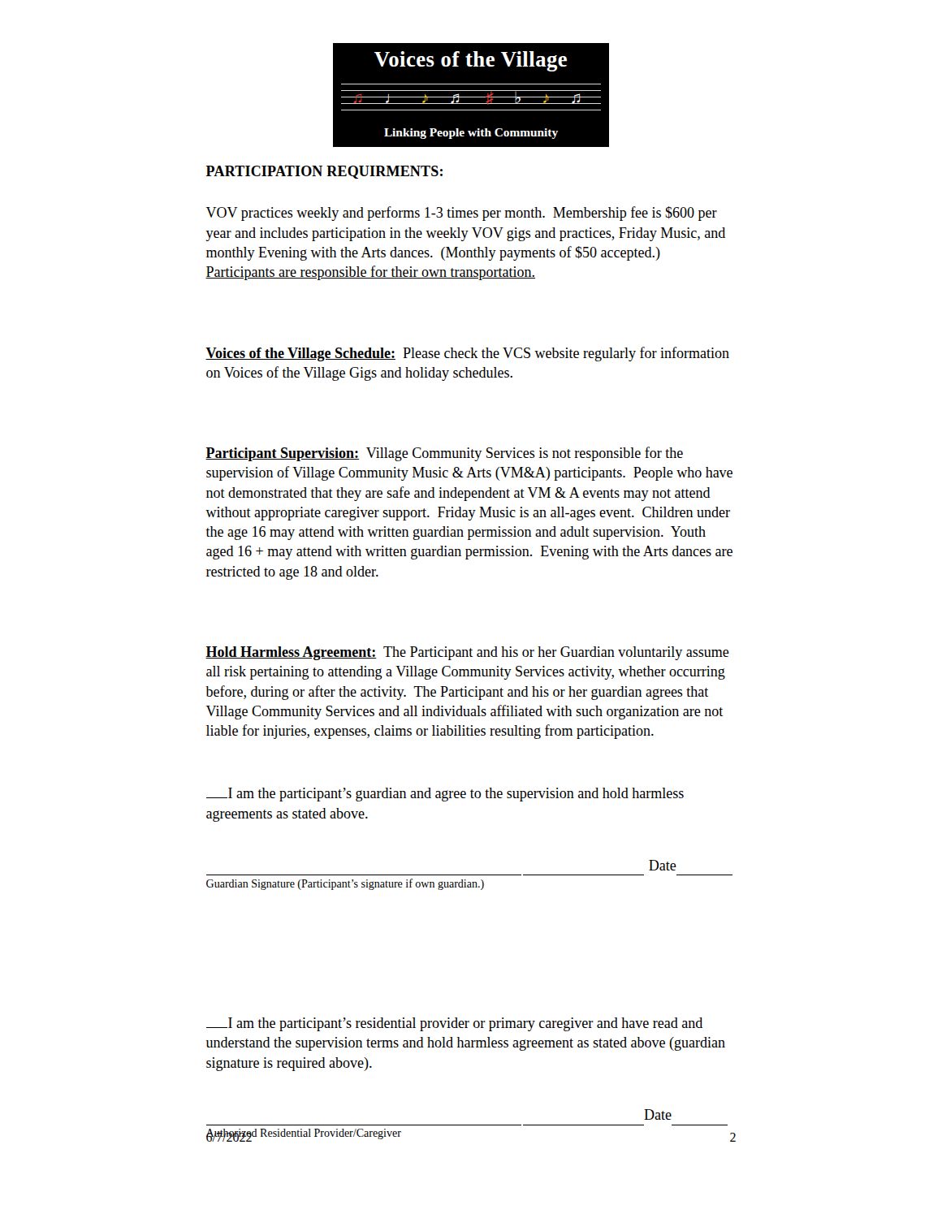Voices of the Village
♫ ♩ ♪ ♬ ♯ ♭ ♪ ♫
Linking People with Community
PARTICIPATION REQUIRMENTS:
VOV practices weekly and performs 1-3 times per month. Membership fee is $600 per year and includes participation in the weekly VOV gigs and practices, Friday Music, and monthly Evening with the Arts dances. (Monthly payments of $50 accepted.) Participants are responsible for their own transportation.
Voices of the Village Schedule: Please check the VCS website regularly for information on Voices of the Village Gigs and holiday schedules.
Participant Supervision: Village Community Services is not responsible for the supervision of Village Community Music & Arts (VM&A) participants. People who have not demonstrated that they are safe and independent at VM & A events may not attend without appropriate caregiver support. Friday Music is an all-ages event. Children under the age 16 may attend with written guardian permission and adult supervision. Youth aged 16 + may attend with written guardian permission. Evening with the Arts dances are restricted to age 18 and older.
Hold Harmless Agreement: The Participant and his or her Guardian voluntarily assume all risk pertaining to attending a Village Community Services activity, whether occurring before, during or after the activity. The Participant and his or her guardian agrees that Village Community Services and all individuals affiliated with such organization are not liable for injuries, expenses, claims or liabilities resulting from participation.
I am the participant’s guardian and agree to the supervision and hold harmless agreements as stated above.
Date
Guardian Signature (Participant’s signature if own guardian.)
I am the participant’s residential provider or primary caregiver and have read and understand the supervision terms and hold harmless agreement as stated above (guardian signature is required above).
Date
Authorized Residential Provider/Caregiver
6/7/2022 2